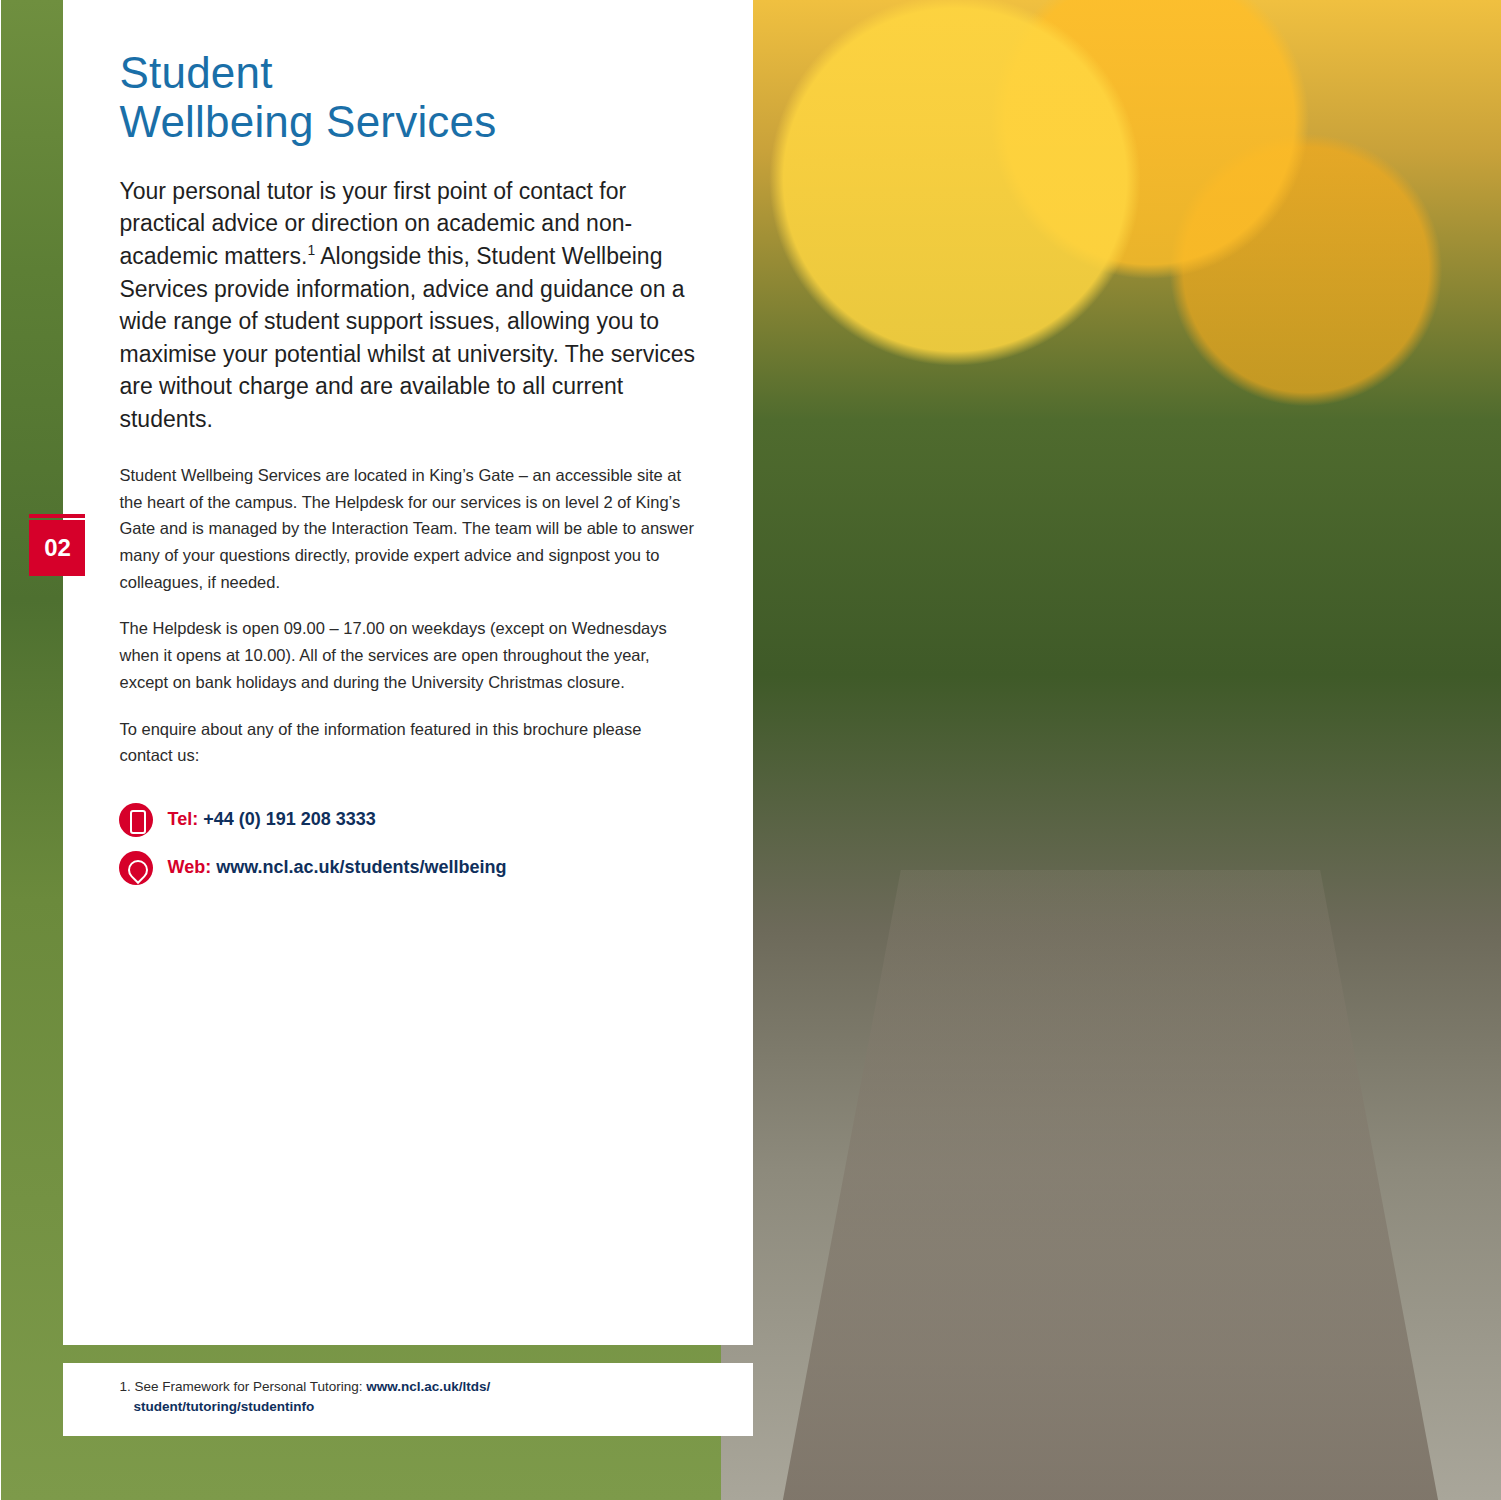02
Student
Wellbeing Services
Your personal tutor is your first point of contact for practical advice or direction on academic and non-academic matters.1 Alongside this, Student Wellbeing Services provide information, advice and guidance on a wide range of student support issues, allowing you to maximise your potential whilst at university. The services are without charge and are available to all current students.
Student Wellbeing Services are located in King’s Gate – an accessible site at the heart of the campus. The Helpdesk for our services is on level 2 of King’s Gate and is managed by the Interaction Team. The team will be able to answer many of your questions directly, provide expert advice and signpost you to colleagues, if needed.
The Helpdesk is open 09.00 – 17.00 on weekdays (except on Wednesdays when it opens at 10.00). All of the services are open throughout the year, except on bank holidays and during the University Christmas closure.
To enquire about any of the information featured in this brochure please contact us:
Tel: +44 (0) 191 208 3333
Web: www.ncl.ac.uk/students/wellbeing
1. See Framework for Personal Tutoring: www.ncl.ac.uk/ltds/ student/tutoring/studentinfo